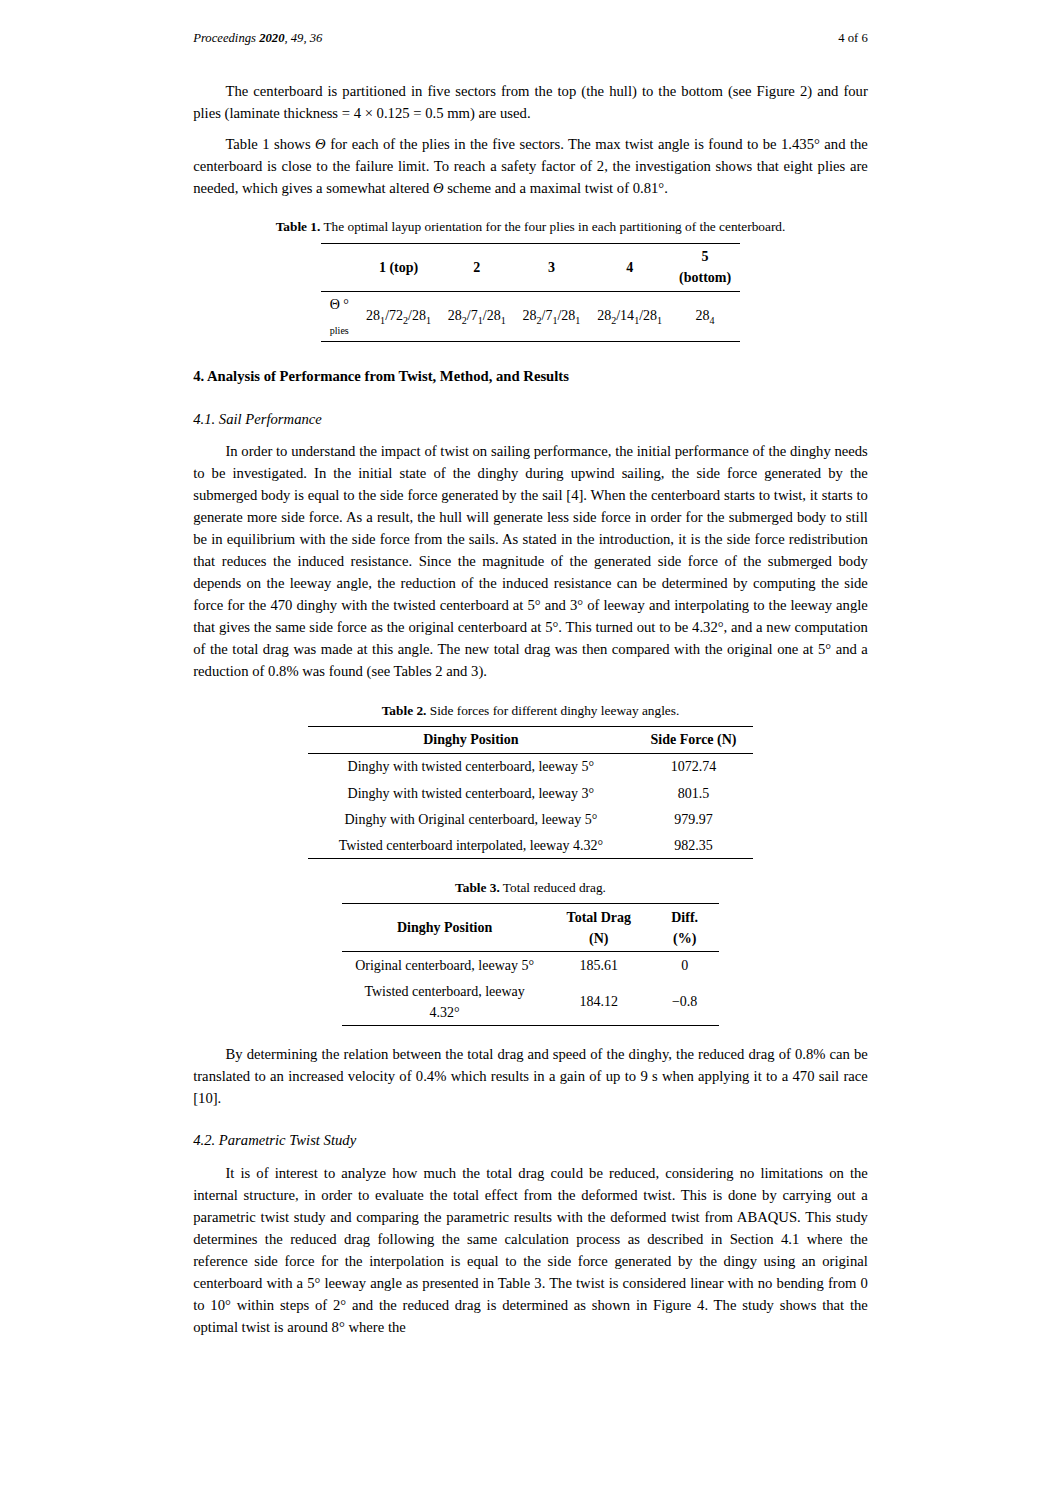Proceedings 2020, 49, 36 4 of 6
The centerboard is partitioned in five sectors from the top (the hull) to the bottom (see Figure 2) and four plies (laminate thickness = 4 × 0.125 = 0.5 mm) are used.
Table 1 shows Θ for each of the plies in the five sectors. The max twist angle is found to be 1.435° and the centerboard is close to the failure limit. To reach a safety factor of 2, the investigation shows that eight plies are needed, which gives a somewhat altered Θ scheme and a maximal twist of 0.81°.
Table 1. The optimal layup orientation for the four plies in each partitioning of the centerboard.
| | 1 (top) | 2 | 3 | 4 | 5 (bottom) |
| --- | --- | --- | --- | --- | --- |
| Θ ° plies | 28 1 /72 2 /28 1 | 28 2 /7 1 /28 1 | 28 2 /7 1 /28 1 | 28 2 /14 1 /28 1 | 28 4 |
4. Analysis of Performance from Twist, Method, and Results
4.1. Sail Performance
In order to understand the impact of twist on sailing performance, the initial performance of the dinghy needs to be investigated. In the initial state of the dinghy during upwind sailing, the side force generated by the submerged body is equal to the side force generated by the sail [4]. When the centerboard starts to twist, it starts to generate more side force. As a result, the hull will generate less side force in order for the submerged body to still be in equilibrium with the side force from the sails. As stated in the introduction, it is the side force redistribution that reduces the induced resistance. Since the magnitude of the generated side force of the submerged body depends on the leeway angle, the reduction of the induced resistance can be determined by computing the side force for the 470 dinghy with the twisted centerboard at 5° and 3° of leeway and interpolating to the leeway angle that gives the same side force as the original centerboard at 5°. This turned out to be 4.32°, and a new computation of the total drag was made at this angle. The new total drag was then compared with the original one at 5° and a reduction of 0.8% was found (see Tables 2 and 3).
Table 2. Side forces for different dinghy leeway angles.
| Dinghy Position | Side Force (N) |
| --- | --- |
| Dinghy with twisted centerboard, leeway 5° | 1072.74 |
| Dinghy with twisted centerboard, leeway 3° | 801.5 |
| Dinghy with Original centerboard, leeway 5° | 979.97 |
| Twisted centerboard interpolated, leeway 4.32° | 982.35 |
Table 3. Total reduced drag.
| Dinghy Position | Total Drag (N) | Diff. (%) |
| --- | --- | --- |
| Original centerboard, leeway 5° | 185.61 | 0 |
| Twisted centerboard, leeway 4.32° | 184.12 | −0.8 |
By determining the relation between the total drag and speed of the dinghy, the reduced drag of 0.8% can be translated to an increased velocity of 0.4% which results in a gain of up to 9 s when applying it to a 470 sail race [10].
4.2. Parametric Twist Study
It is of interest to analyze how much the total drag could be reduced, considering no limitations on the internal structure, in order to evaluate the total effect from the deformed twist. This is done by carrying out a parametric twist study and comparing the parametric results with the deformed twist from ABAQUS. This study determines the reduced drag following the same calculation process as described in Section 4.1 where the reference side force for the interpolation is equal to the side force generated by the dingy using an original centerboard with a 5° leeway angle as presented in Table 3. The twist is considered linear with no bending from 0 to 10° within steps of 2° and the reduced drag is determined as shown in Figure 4. The study shows that the optimal twist is around 8° where the